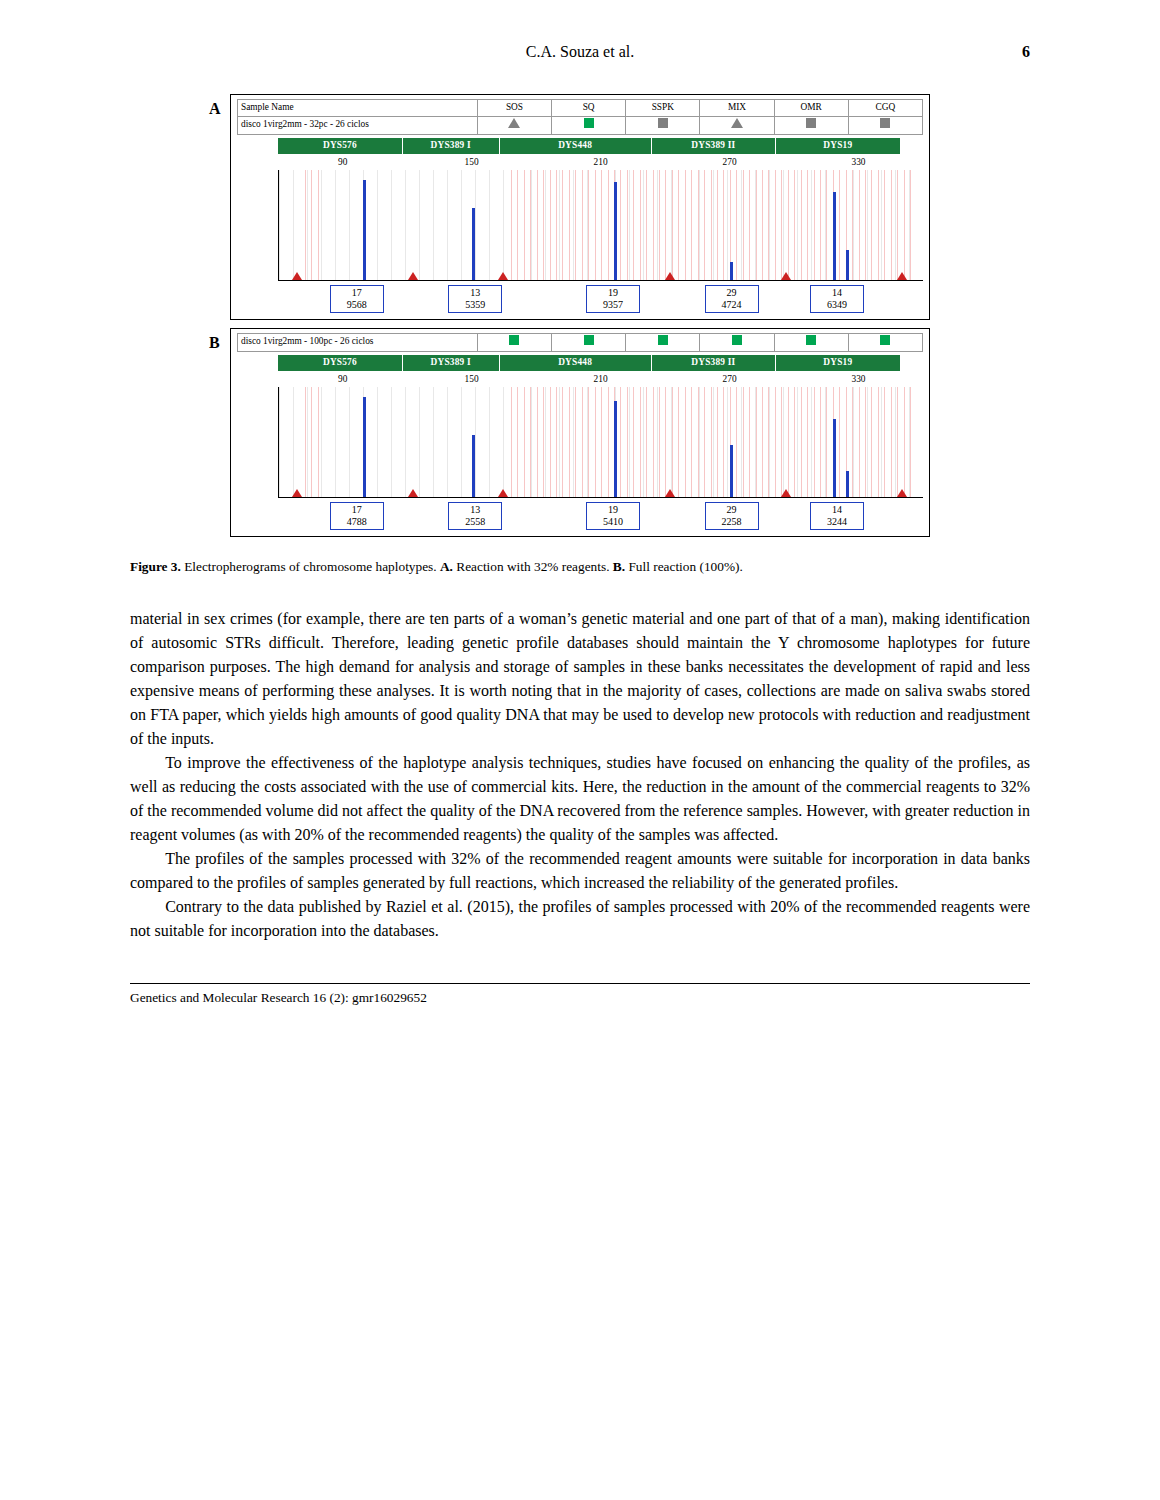C.A. Souza et al. 6
A
| Sample Name | SOS | SQ | SSPK | MIX | OMR | CGQ |
| disco 1virg2mm - 32pc - 26 ciclos | | | | | | |
DYS576
DYS389 I
DYS448
DYS389 II
DYS19
90150210270330
7200 4800 2400 0
17
9568
13
5359
19
9357
29
4724
14
6349
B
| disco 1virg2mm - 100pc - 26 ciclos | | | | | | |
DYS576
DYS389 I
DYS448
DYS389 II
DYS19
90150210270330
4200 2800 1400 0
17
4788
13
2558
19
5410
29
2258
14
3244
Figure 3. Electropherograms of chromosome haplotypes. A. Reaction with 32% reagents. B. Full reaction (100%).
material in sex crimes (for example, there are ten parts of a woman’s genetic material and one part of that of a man), making identification of autosomic STRs difficult. Therefore, leading genetic profile databases should maintain the Y chromosome haplotypes for future comparison purposes. The high demand for analysis and storage of samples in these banks necessitates the development of rapid and less expensive means of performing these analyses. It is worth noting that in the majority of cases, collections are made on saliva swabs stored on FTA paper, which yields high amounts of good quality DNA that may be used to develop new protocols with reduction and readjustment of the inputs.
To improve the effectiveness of the haplotype analysis techniques, studies have focused on enhancing the quality of the profiles, as well as reducing the costs associated with the use of commercial kits. Here, the reduction in the amount of the commercial reagents to 32% of the recommended volume did not affect the quality of the DNA recovered from the reference samples. However, with greater reduction in reagent volumes (as with 20% of the recommended reagents) the quality of the samples was affected.
The profiles of the samples processed with 32% of the recommended reagent amounts were suitable for incorporation in data banks compared to the profiles of samples generated by full reactions, which increased the reliability of the generated profiles.
Contrary to the data published by Raziel et al. (2015), the profiles of samples processed with 20% of the recommended reagents were not suitable for incorporation into the databases.
Genetics and Molecular Research 16 (2): gmr16029652